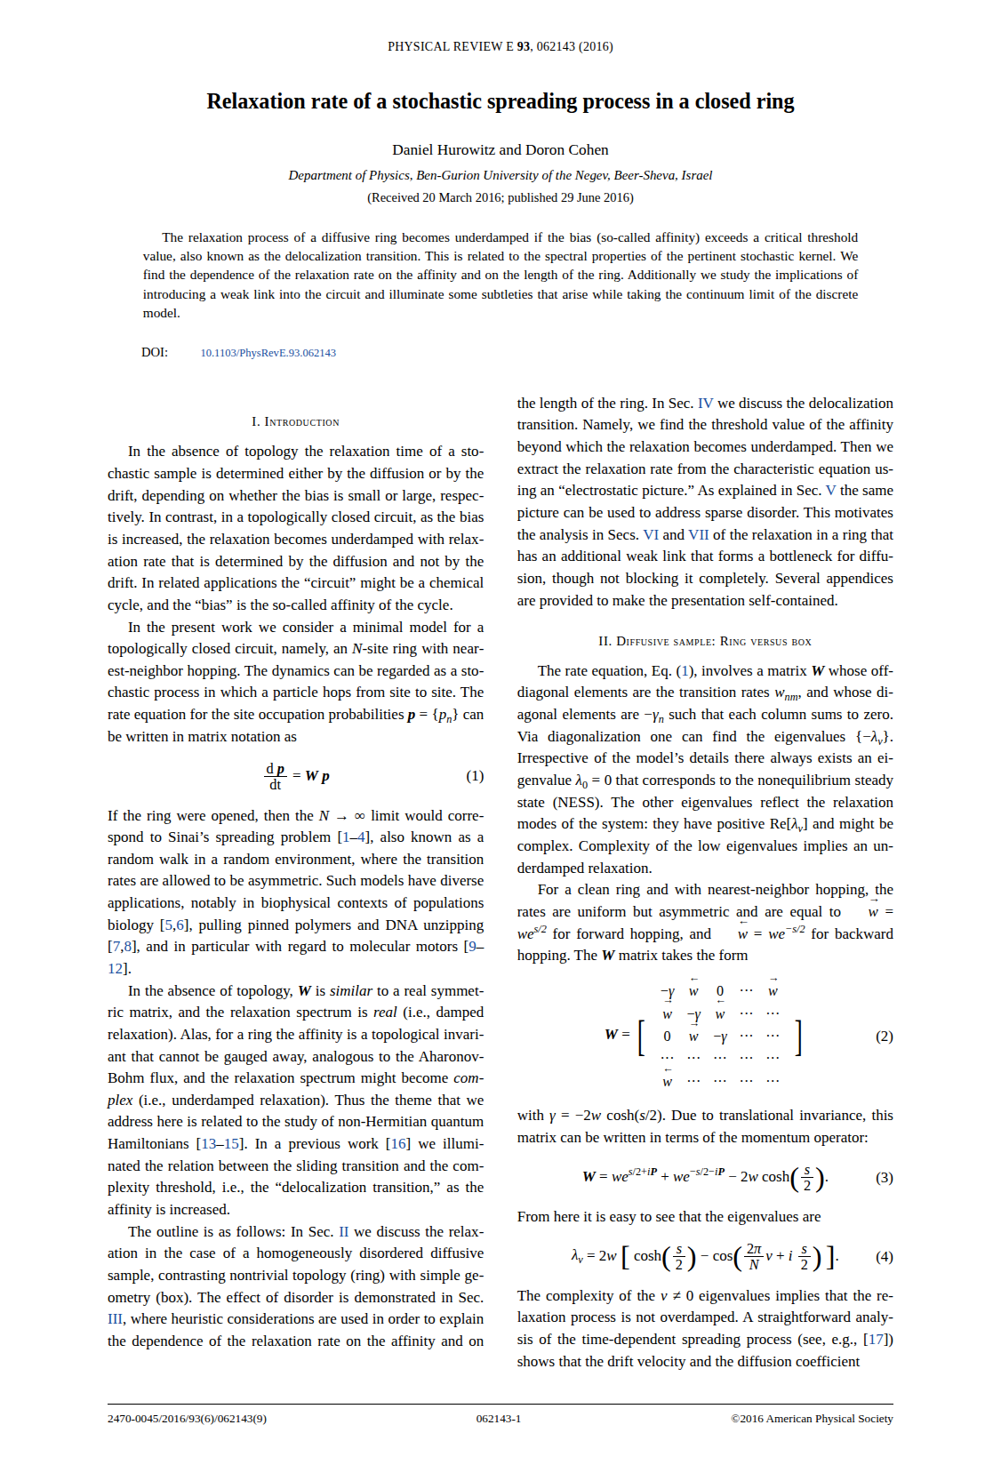PHYSICAL REVIEW E 93, 062143 (2016)
Relaxation rate of a stochastic spreading process in a closed ring
Daniel Hurowitz and Doron Cohen
Department of Physics, Ben-Gurion University of the Negev, Beer-Sheva, Israel
(Received 20 March 2016; published 29 June 2016)
The relaxation process of a diffusive ring becomes underdamped if the bias (so-called affinity) exceeds a critical threshold value, also known as the delocalization transition. This is related to the spectral properties of the pertinent stochastic kernel. We find the dependence of the relaxation rate on the affinity and on the length of the ring. Additionally we study the implications of introducing a weak link into the circuit and illuminate some subtleties that arise while taking the continuum limit of the discrete model.
DOI: 10.1103/PhysRevE.93.062143
I. Introduction
In the absence of topology the relaxation time of a stochastic sample is determined either by the diffusion or by the drift, depending on whether the bias is small or large, respectively. In contrast, in a topologically closed circuit, as the bias is increased, the relaxation becomes underdamped with relaxation rate that is determined by the diffusion and not by the drift. In related applications the “circuit” might be a chemical cycle, and the “bias” is the so-called affinity of the cycle.
In the present work we consider a minimal model for a topologically closed circuit, namely, an N-site ring with nearest-neighbor hopping. The dynamics can be regarded as a stochastic process in which a particle hops from site to site. The rate equation for the site occupation probabilities p = {pn} can be written in matrix notation as
d p dt = W p (1)
If the ring were opened, then the N → ∞ limit would correspond to Sinai’s spreading problem [1–4], also known as a random walk in a random environment, where the transition rates are allowed to be asymmetric. Such models have diverse applications, notably in biophysical contexts of populations biology [5,6], pulling pinned polymers and DNA unzipping [7,8], and in particular with regard to molecular motors [9–12].
In the absence of topology, W is similar to a real symmetric matrix, and the relaxation spectrum is real (i.e., damped relaxation). Alas, for a ring the affinity is a topological invariant that cannot be gauged away, analogous to the Aharonov-Bohm flux, and the relaxation spectrum might become complex (i.e., underdamped relaxation). Thus the theme that we address here is related to the study of non-Hermitian quantum Hamiltonians [13–15]. In a previous work [16] we illuminated the relation between the sliding transition and the complexity threshold, i.e., the “delocalization transition,” as the affinity is increased.
The outline is as follows: In Sec. II we discuss the relaxation in the case of a homogeneously disordered diffusive sample, contrasting nontrivial topology (ring) with simple geometry (box). The effect of disorder is demonstrated in Sec. III, where heuristic considerations are used in order to explain the dependence of the relaxation rate on the affinity and on the length of the ring. In Sec. IV we discuss the delocalization transition. Namely, we find the threshold value of the affinity beyond which the relaxation becomes underdamped. Then we extract the relaxation rate from the characteristic equation using an “electrostatic picture.” As explained in Sec. V the same picture can be used to address sparse disorder. This motivates the analysis in Secs. VI and VII of the relaxation in a ring that has an additional weak link that forms a bottleneck for diffusion, though not blocking it completely. Several appendices are provided to make the presentation self-contained.
II. Diffusive sample: Ring versus box
The rate equation, Eq. (1), involves a matrix W whose off-diagonal elements are the transition rates wnm, and whose diagonal elements are −γn such that each column sums to zero. Via diagonalization one can find the eigenvalues {−λν}. Irrespective of the model’s details there always exists an eigenvalue λ0 = 0 that corresponds to the nonequilibrium steady state (NESS). The other eigenvalues reflect the relaxation modes of the system: they have positive Re[λν] and might be complex. Complexity of the low eigenvalues implies an underdamped relaxation.
For a clean ring and with nearest-neighbor hopping, the rates are uniform but asymmetric and are equal to →w = wes/2 for forward hopping, and ←w = we−s/2 for backward hopping. The W matrix takes the form
W = [
| − γ | ← w | 0 | ··· | → w |
| → w | − γ | ← w | ··· | ··· |
| 0 | → w | − γ | ··· | ··· |
| ··· | ··· | ··· | ··· | ··· |
| ← w | ··· | ··· | ··· | ··· |
] (2)
with γ = −2w cosh(s/2). Due to translational invariance, this matrix can be written in terms of the momentum operator:
W = wes/2+iP + we−s/2−iP − 2w cosh(s 2). (3)
From here it is easy to see that the eigenvalues are
λν = 2w [ cosh(s 2) − cos(2π N ν + i s 2) ]. (4)
The complexity of the ν ≠ 0 eigenvalues implies that the relaxation process is not overdamped. A straightforward analysis of the time-dependent spreading process (see, e.g., [17]) shows that the drift velocity and the diffusion coefficient
2470-0045/2016/93(6)/062143(9)
062143-1
©2016 American Physical Society